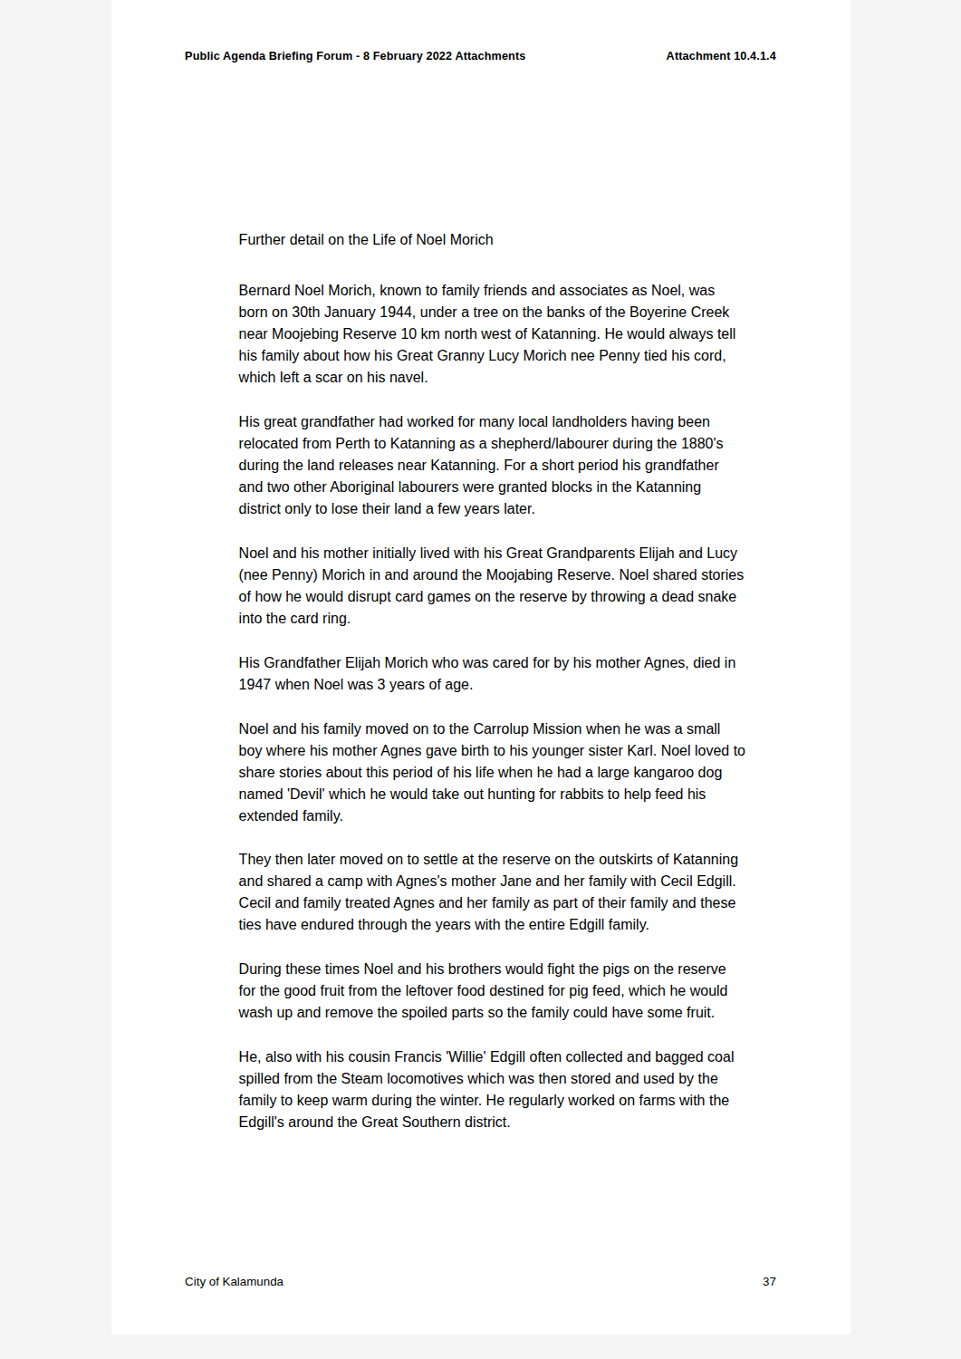Public Agenda Briefing Forum - 8 February 2022 Attachments Attachment 10.4.1.4
Further detail on the Life of Noel Morich
Bernard Noel Morich, known to family friends and associates as Noel, was born on 30th January 1944, under a tree on the banks of the Boyerine Creek near Moojebing Reserve 10 km north west of Katanning. He would always tell his family about how his Great Granny Lucy Morich nee Penny tied his cord, which left a scar on his navel.
His great grandfather had worked for many local landholders having been relocated from Perth to Katanning as a shepherd/labourer during the 1880's during the land releases near Katanning. For a short period his grandfather and two other Aboriginal labourers were granted blocks in the Katanning district only to lose their land a few years later.
Noel and his mother initially lived with his Great Grandparents Elijah and Lucy (nee Penny) Morich in and around the Moojabing Reserve. Noel shared stories of how he would disrupt card games on the reserve by throwing a dead snake into the card ring.
His Grandfather Elijah Morich who was cared for by his mother Agnes, died in 1947 when Noel was 3 years of age.
Noel and his family moved on to the Carrolup Mission when he was a small boy where his mother Agnes gave birth to his younger sister Karl. Noel loved to share stories about this period of his life when he had a large kangaroo dog named 'Devil' which he would take out hunting for rabbits to help feed his extended family.
They then later moved on to settle at the reserve on the outskirts of Katanning and shared a camp with Agnes's mother Jane and her family with Cecil Edgill. Cecil and family treated Agnes and her family as part of their family and these ties have endured through the years with the entire Edgill family.
During these times Noel and his brothers would fight the pigs on the reserve for the good fruit from the leftover food destined for pig feed, which he would wash up and remove the spoiled parts so the family could have some fruit.
He, also with his cousin Francis 'Willie' Edgill often collected and bagged coal spilled from the Steam locomotives which was then stored and used by the family to keep warm during the winter. He regularly worked on farms with the Edgill's around the Great Southern district.
City of Kalamunda 37